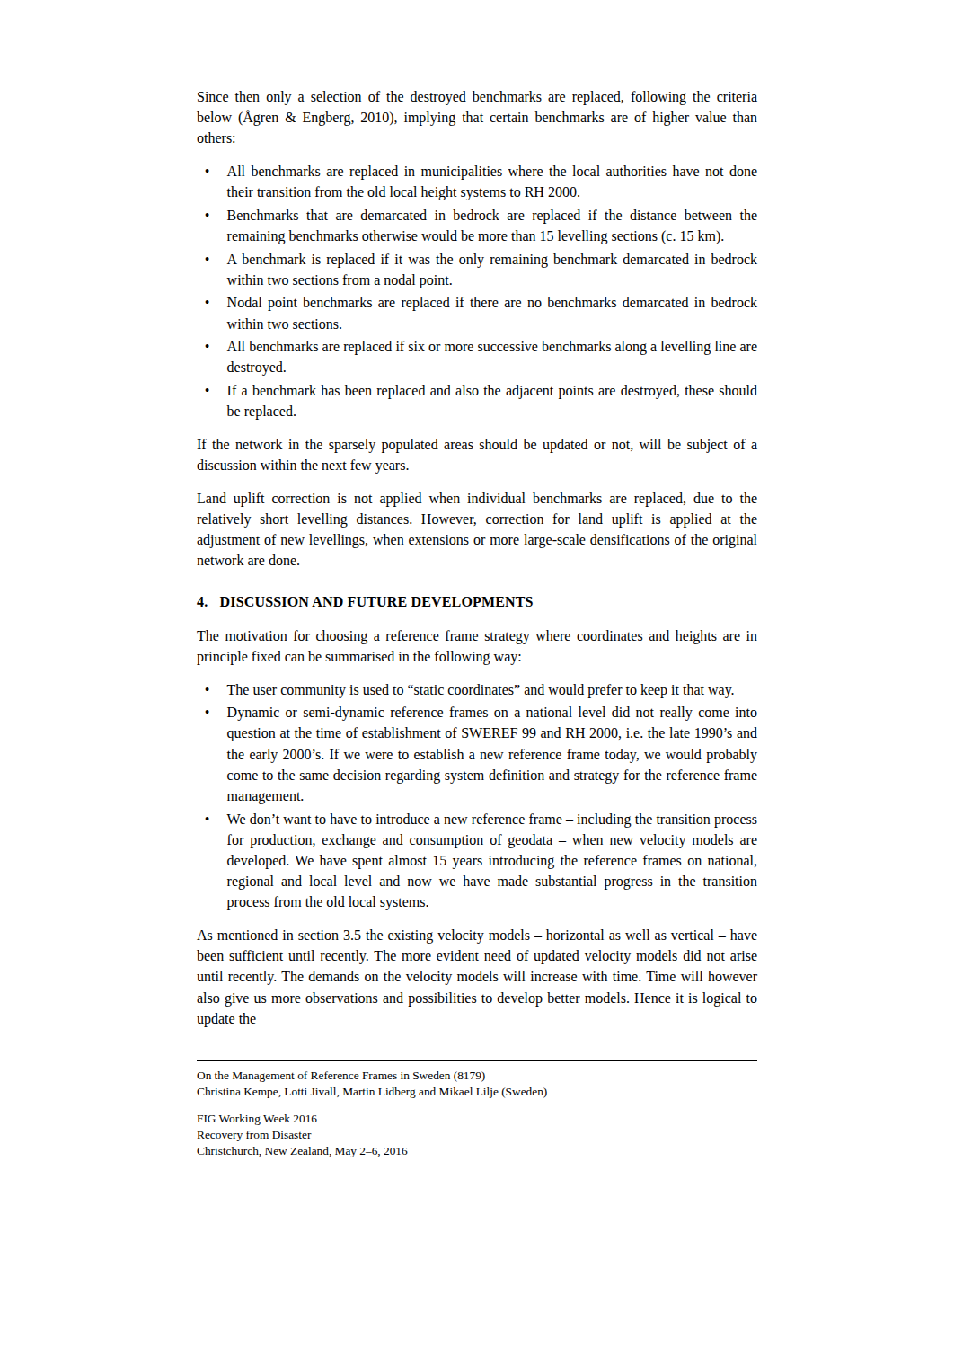Since then only a selection of the destroyed benchmarks are replaced, following the criteria below (Ågren & Engberg, 2010), implying that certain benchmarks are of higher value than others:
All benchmarks are replaced in municipalities where the local authorities have not done their transition from the old local height systems to RH 2000.
Benchmarks that are demarcated in bedrock are replaced if the distance between the remaining benchmarks otherwise would be more than 15 levelling sections (c. 15 km).
A benchmark is replaced if it was the only remaining benchmark demarcated in bedrock within two sections from a nodal point.
Nodal point benchmarks are replaced if there are no benchmarks demarcated in bedrock within two sections.
All benchmarks are replaced if six or more successive benchmarks along a levelling line are destroyed.
If a benchmark has been replaced and also the adjacent points are destroyed, these should be replaced.
If the network in the sparsely populated areas should be updated or not, will be subject of a discussion within the next few years.
Land uplift correction is not applied when individual benchmarks are replaced, due to the relatively short levelling distances. However, correction for land uplift is applied at the adjustment of new levellings, when extensions or more large-scale densifications of the original network are done.
4. Discussion and future developments
The motivation for choosing a reference frame strategy where coordinates and heights are in principle fixed can be summarised in the following way:
The user community is used to “static coordinates” and would prefer to keep it that way.
Dynamic or semi-dynamic reference frames on a national level did not really come into question at the time of establishment of SWEREF 99 and RH 2000, i.e. the late 1990’s and the early 2000’s. If we were to establish a new reference frame today, we would probably come to the same decision regarding system definition and strategy for the reference frame management.
We don’t want to have to introduce a new reference frame – including the transition process for production, exchange and consumption of geodata – when new velocity models are developed. We have spent almost 15 years introducing the reference frames on national, regional and local level and now we have made substantial progress in the transition process from the old local systems.
As mentioned in section 3.5 the existing velocity models – horizontal as well as vertical – have been sufficient until recently. The more evident need of updated velocity models did not arise until recently. The demands on the velocity models will increase with time. Time will however also give us more observations and possibilities to develop better models. Hence it is logical to update the
On the Management of Reference Frames in Sweden (8179)
Christina Kempe, Lotti Jivall, Martin Lidberg and Mikael Lilje (Sweden)
FIG Working Week 2016
Recovery from Disaster
Christchurch, New Zealand, May 2–6, 2016